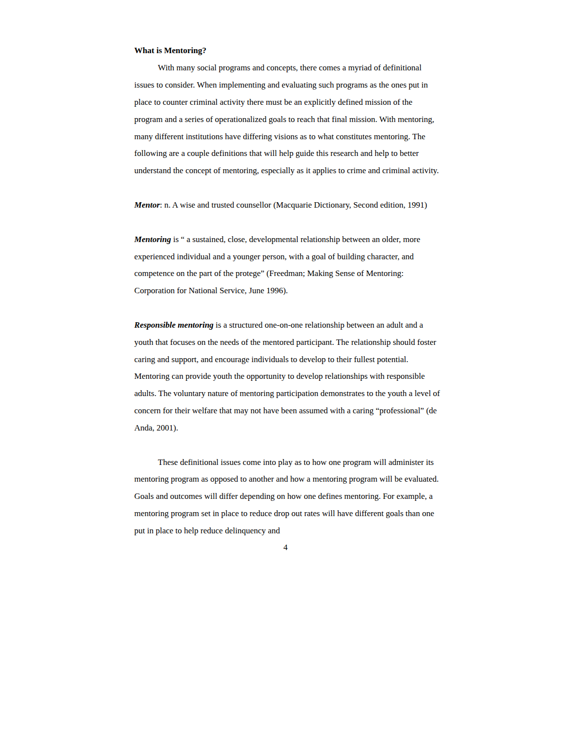What is Mentoring?
With many social programs and concepts, there comes a myriad of definitional issues to consider. When implementing and evaluating such programs as the ones put in place to counter criminal activity there must be an explicitly defined mission of the program and a series of operationalized goals to reach that final mission. With mentoring, many different institutions have differing visions as to what constitutes mentoring. The following are a couple definitions that will help guide this research and help to better understand the concept of mentoring, especially as it applies to crime and criminal activity.
Mentor: n. A wise and trusted counsellor (Macquarie Dictionary, Second edition, 1991)
Mentoring is “ a sustained, close, developmental relationship between an older, more experienced individual and a younger person, with a goal of building character, and competence on the part of the protege” (Freedman; Making Sense of Mentoring: Corporation for National Service, June 1996).
Responsible mentoring is a structured one-on-one relationship between an adult and a youth that focuses on the needs of the mentored participant. The relationship should foster caring and support, and encourage individuals to develop to their fullest potential. Mentoring can provide youth the opportunity to develop relationships with responsible adults. The voluntary nature of mentoring participation demonstrates to the youth a level of concern for their welfare that may not have been assumed with a caring “professional” (de Anda, 2001).
These definitional issues come into play as to how one program will administer its mentoring program as opposed to another and how a mentoring program will be evaluated. Goals and outcomes will differ depending on how one defines mentoring. For example, a mentoring program set in place to reduce drop out rates will have different goals than one put in place to help reduce delinquency and
4